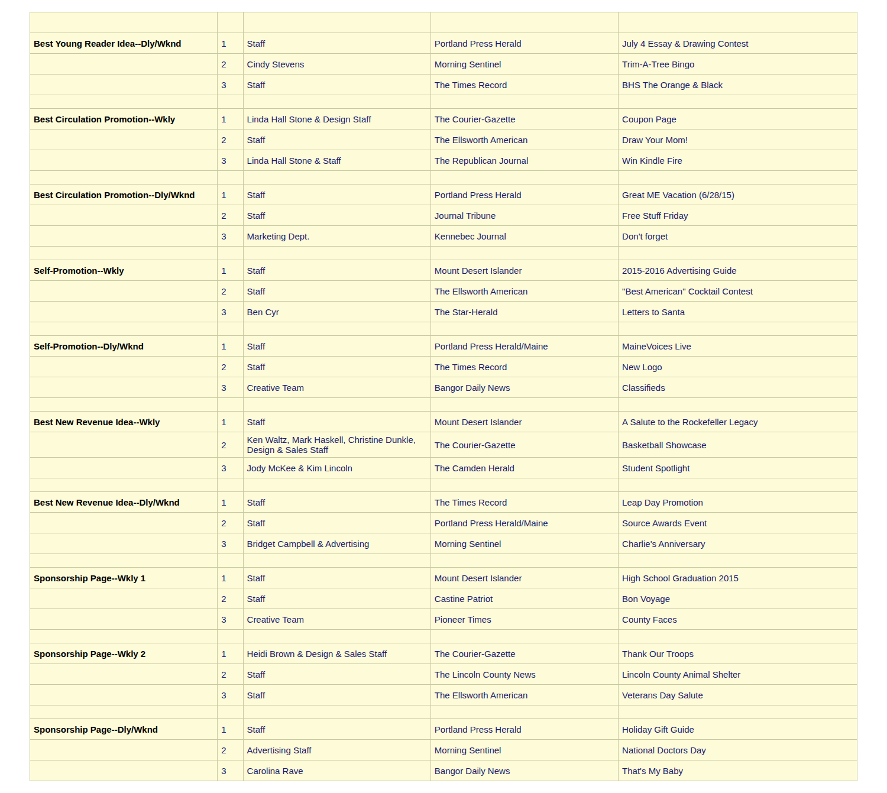| Best Young Reader Idea--Dly/Wknd | 1 | Staff | Portland Press Herald | July 4 Essay & Drawing Contest |
| | 2 | Cindy Stevens | Morning Sentinel | Trim-A-Tree Bingo |
| | 3 | Staff | The Times Record | BHS The Orange & Black |
| Best Circulation Promotion--Wkly | 1 | Linda Hall Stone & Design Staff | The Courier-Gazette | Coupon Page |
| | 2 | Staff | The Ellsworth American | Draw Your Mom! |
| | 3 | Linda Hall Stone & Staff | The Republican Journal | Win Kindle Fire |
| Best Circulation Promotion--Dly/Wknd | 1 | Staff | Portland Press Herald | Great ME Vacation (6/28/15) |
| | 2 | Staff | Journal Tribune | Free Stuff Friday |
| | 3 | Marketing Dept. | Kennebec Journal | Don't forget |
| Self-Promotion--Wkly | 1 | Staff | Mount Desert Islander | 2015-2016 Advertising Guide |
| | 2 | Staff | The Ellsworth American | "Best American" Cocktail Contest |
| | 3 | Ben Cyr | The Star-Herald | Letters to Santa |
| Self-Promotion--Dly/Wknd | 1 | Staff | Portland Press Herald/Maine | MaineVoices Live |
| | 2 | Staff | The Times Record | New Logo |
| | 3 | Creative Team | Bangor Daily News | Classifieds |
| Best New Revenue Idea--Wkly | 1 | Staff | Mount Desert Islander | A Salute to the Rockefeller Legacy |
| | 2 | Ken Waltz, Mark Haskell, Christine Dunkle, Design & Sales Staff | The Courier-Gazette | Basketball Showcase |
| | 3 | Jody McKee & Kim Lincoln | The Camden Herald | Student Spotlight |
| Best New Revenue Idea--Dly/Wknd | 1 | Staff | The Times Record | Leap Day Promotion |
| | 2 | Staff | Portland Press Herald/Maine | Source Awards Event |
| | 3 | Bridget Campbell & Advertising | Morning Sentinel | Charlie's Anniversary |
| Sponsorship Page--Wkly 1 | 1 | Staff | Mount Desert Islander | High School Graduation 2015 |
| | 2 | Staff | Castine Patriot | Bon Voyage |
| | 3 | Creative Team | Pioneer Times | County Faces |
| Sponsorship Page--Wkly 2 | 1 | Heidi Brown & Design & Sales Staff | The Courier-Gazette | Thank Our Troops |
| | 2 | Staff | The Lincoln County News | Lincoln County Animal Shelter |
| | 3 | Staff | The Ellsworth American | Veterans Day Salute |
| Sponsorship Page--Dly/Wknd | 1 | Staff | Portland Press Herald | Holiday Gift Guide |
| | 2 | Advertising Staff | Morning Sentinel | National Doctors Day |
| | 3 | Carolina Rave | Bangor Daily News | That's My Baby |